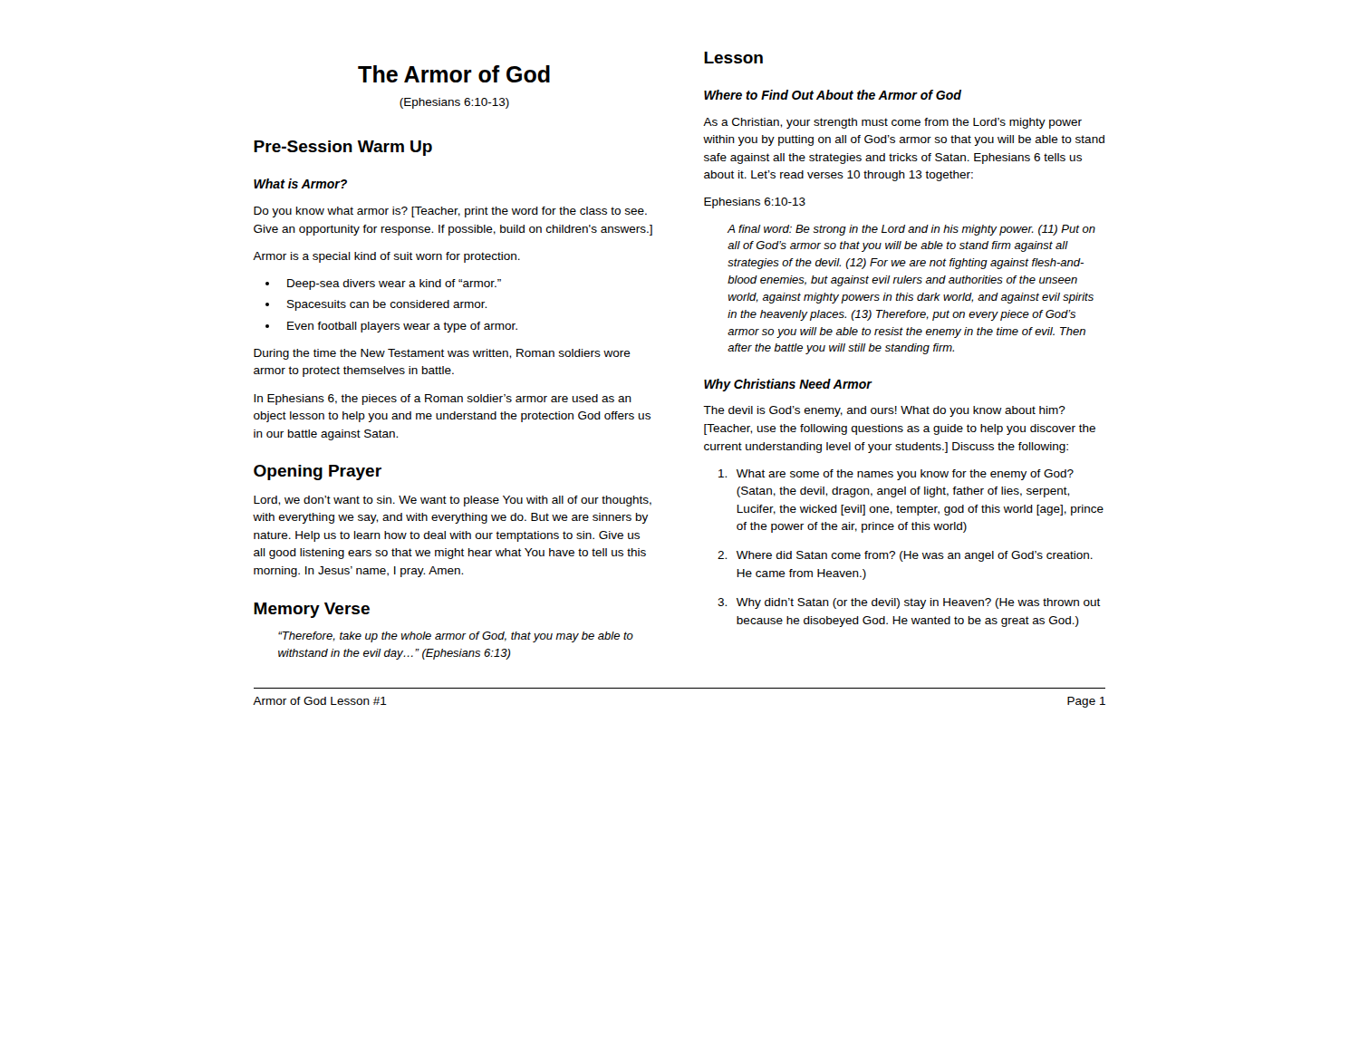The Armor of God
(Ephesians 6:10-13)
Pre-Session Warm Up
What is Armor?
Do you know what armor is? [Teacher, print the word for the class to see. Give an opportunity for response. If possible, build on children's answers.]
Armor is a special kind of suit worn for protection.
Deep-sea divers wear a kind of “armor.”
Spacesuits can be considered armor.
Even football players wear a type of armor.
During the time the New Testament was written, Roman soldiers wore armor to protect themselves in battle.
In Ephesians 6, the pieces of a Roman soldier’s armor are used as an object lesson to help you and me understand the protection God offers us in our battle against Satan.
Opening Prayer
Lord, we don’t want to sin. We want to please You with all of our thoughts, with everything we say, and with everything we do. But we are sinners by nature. Help us to learn how to deal with our temptations to sin. Give us all good listening ears so that we might hear what You have to tell us this morning. In Jesus’ name, I pray. Amen.
Memory Verse
“Therefore, take up the whole armor of God, that you may be able to withstand in the evil day…” (Ephesians 6:13)
Lesson
Where to Find Out About the Armor of God
As a Christian, your strength must come from the Lord’s mighty power within you by putting on all of God’s armor so that you will be able to stand safe against all the strategies and tricks of Satan. Ephesians 6 tells us about it. Let’s read verses 10 through 13 together:
Ephesians 6:10-13
A final word: Be strong in the Lord and in his mighty power. (11) Put on all of God’s armor so that you will be able to stand firm against all strategies of the devil. (12) For we are not fighting against flesh-and-blood enemies, but against evil rulers and authorities of the unseen world, against mighty powers in this dark world, and against evil spirits in the heavenly places. (13) Therefore, put on every piece of God’s armor so you will be able to resist the enemy in the time of evil. Then after the battle you will still be standing firm.
Why Christians Need Armor
The devil is God’s enemy, and ours! What do you know about him? [Teacher, use the following questions as a guide to help you discover the current understanding level of your students.] Discuss the following:
What are some of the names you know for the enemy of God? (Satan, the devil, dragon, angel of light, father of lies, serpent, Lucifer, the wicked [evil] one, tempter, god of this world [age], prince of the power of the air, prince of this world)
Where did Satan come from? (He was an angel of God’s creation. He came from Heaven.)
Why didn’t Satan (or the devil) stay in Heaven? (He was thrown out because he disobeyed God. He wanted to be as great as God.)
Armor of God Lesson #1 Page 1